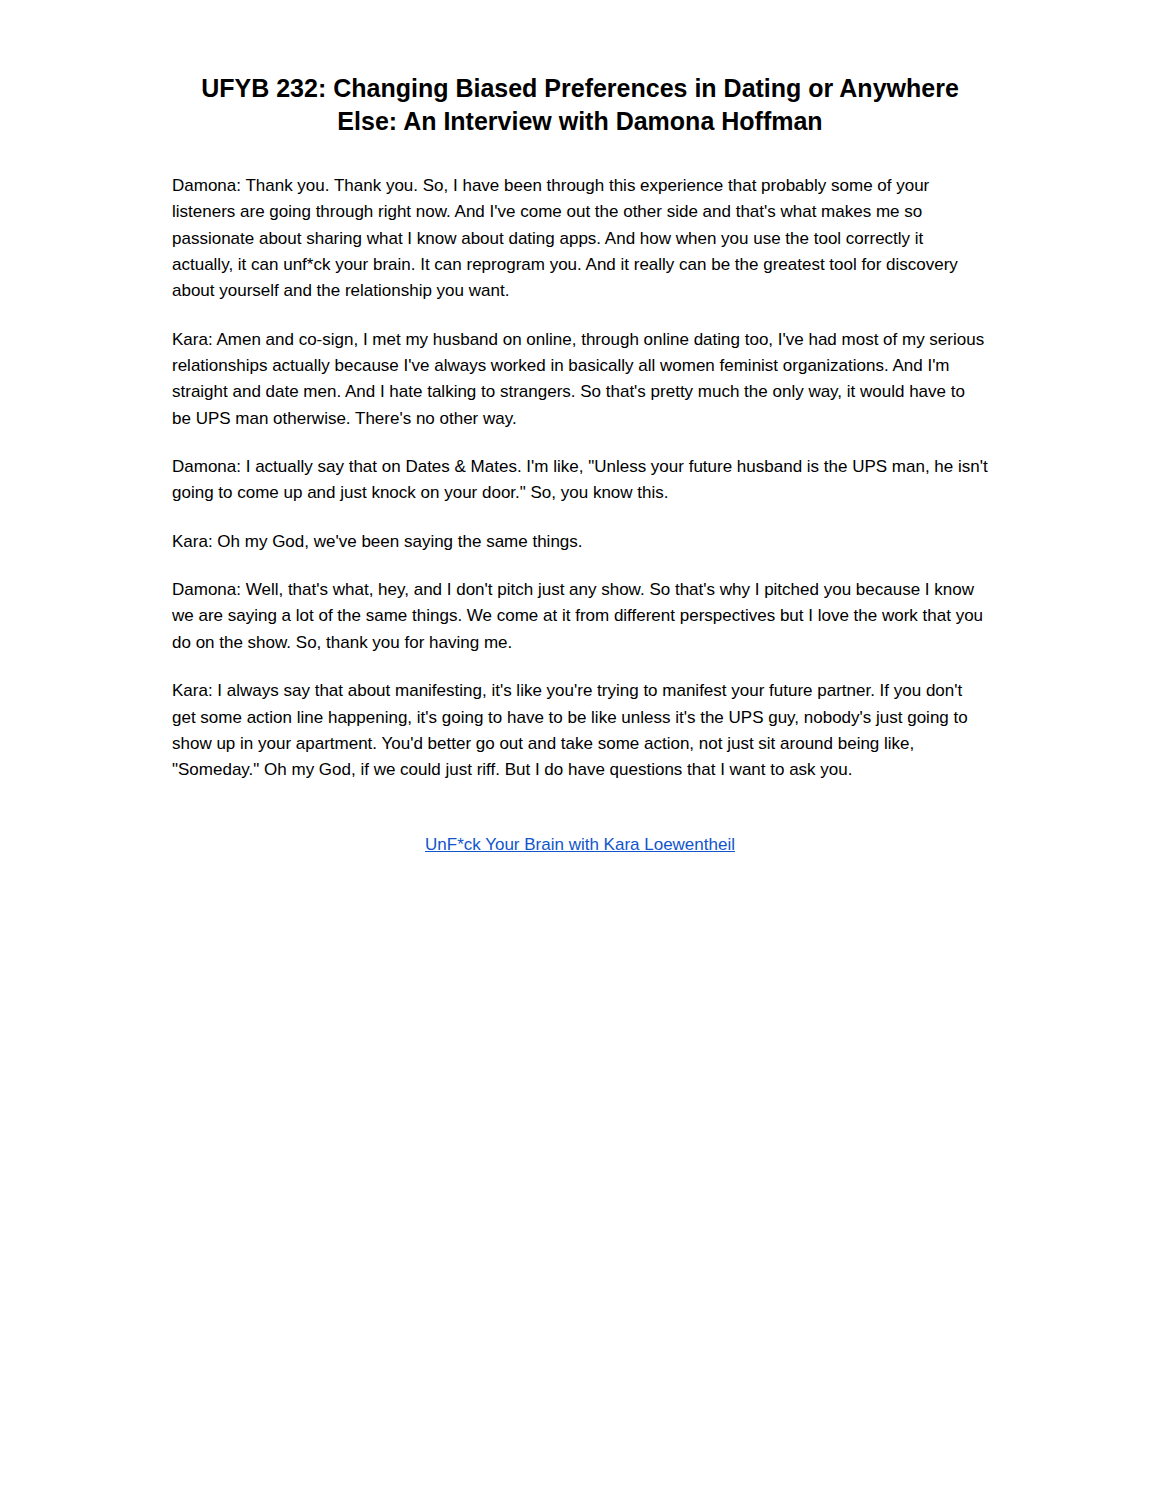UFYB 232: Changing Biased Preferences in Dating or Anywhere Else: An Interview with Damona Hoffman
Damona: Thank you. Thank you. So, I have been through this experience that probably some of your listeners are going through right now. And I've come out the other side and that's what makes me so passionate about sharing what I know about dating apps. And how when you use the tool correctly it actually, it can unf*ck your brain. It can reprogram you. And it really can be the greatest tool for discovery about yourself and the relationship you want.
Kara: Amen and co-sign, I met my husband on online, through online dating too, I've had most of my serious relationships actually because I've always worked in basically all women feminist organizations. And I'm straight and date men. And I hate talking to strangers. So that's pretty much the only way, it would have to be UPS man otherwise. There's no other way.
Damona: I actually say that on Dates & Mates. I'm like, "Unless your future husband is the UPS man, he isn't going to come up and just knock on your door." So, you know this.
Kara: Oh my God, we've been saying the same things.
Damona: Well, that's what, hey, and I don't pitch just any show. So that's why I pitched you because I know we are saying a lot of the same things. We come at it from different perspectives but I love the work that you do on the show. So, thank you for having me.
Kara: I always say that about manifesting, it's like you're trying to manifest your future partner. If you don't get some action line happening, it's going to have to be like unless it's the UPS guy, nobody's just going to show up in your apartment. You'd better go out and take some action, not just sit around being like, "Someday." Oh my God, if we could just riff. But I do have questions that I want to ask you.
UnF*ck Your Brain with Kara Loewentheil